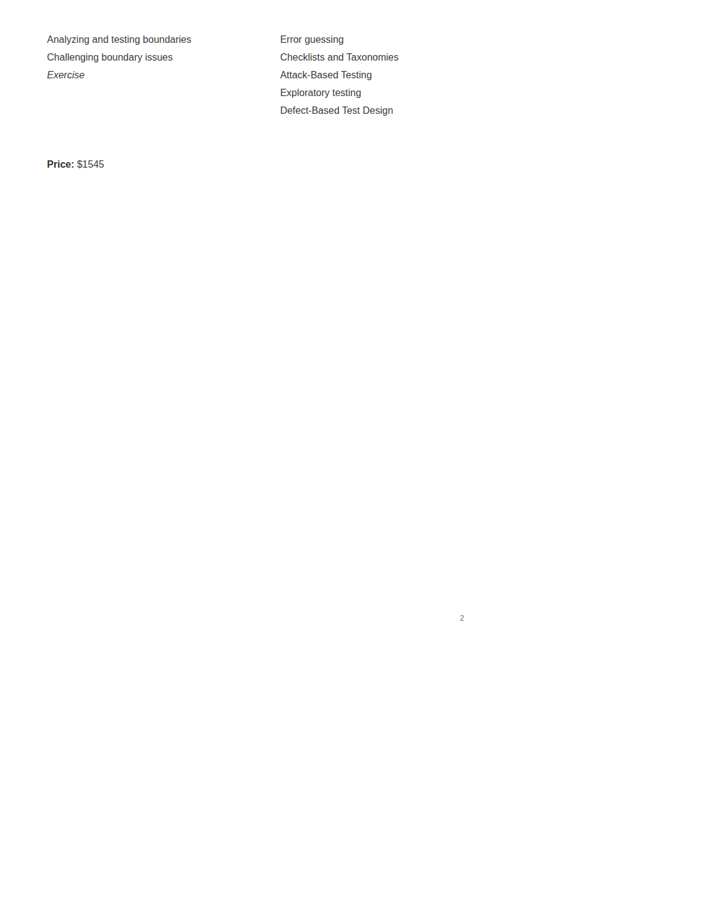Analyzing and testing boundaries
Challenging boundary issues
Exercise
Error guessing
Checklists and Taxonomies
Attack-Based Testing
Exploratory testing
Defect-Based Test Design
Price: $1545
2